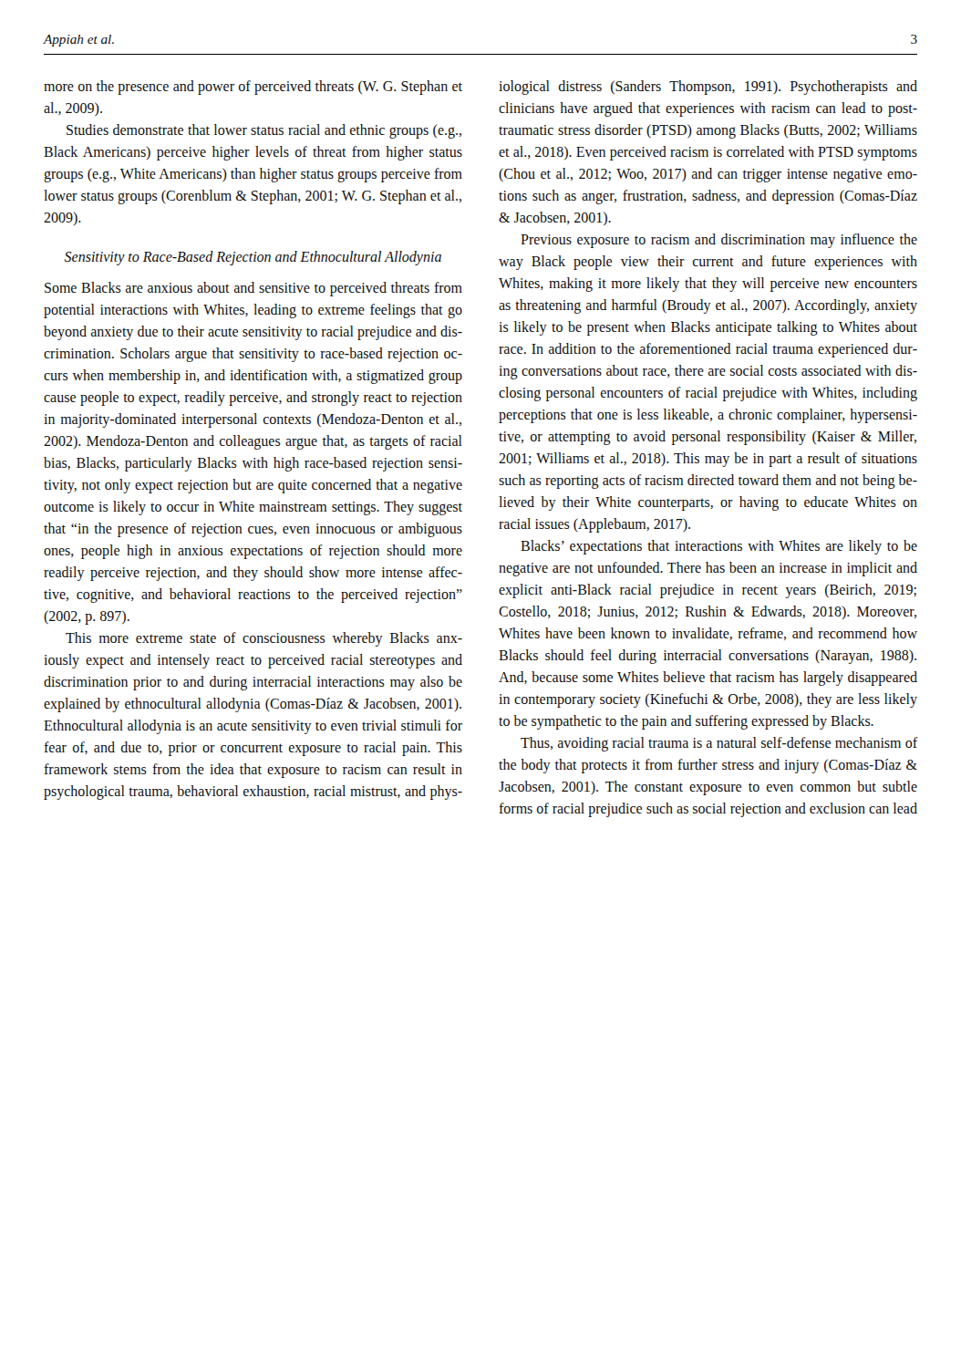Appiah et al. 3
more on the presence and power of perceived threats (W. G. Stephan et al., 2009).
Studies demonstrate that lower status racial and ethnic groups (e.g., Black Americans) perceive higher levels of threat from higher status groups (e.g., White Americans) than higher status groups perceive from lower status groups (Corenblum & Stephan, 2001; W. G. Stephan et al., 2009).
Sensitivity to Race-Based Rejection and Ethnocultural Allodynia
Some Blacks are anxious about and sensitive to perceived threats from potential interactions with Whites, leading to extreme feelings that go beyond anxiety due to their acute sensitivity to racial prejudice and discrimination. Scholars argue that sensitivity to race-based rejection occurs when membership in, and identification with, a stigmatized group cause people to expect, readily perceive, and strongly react to rejection in majority-dominated interpersonal contexts (Mendoza-Denton et al., 2002). Mendoza-Denton and colleagues argue that, as targets of racial bias, Blacks, particularly Blacks with high race-based rejection sensitivity, not only expect rejection but are quite concerned that a negative outcome is likely to occur in White mainstream settings. They suggest that “in the presence of rejection cues, even innocuous or ambiguous ones, people high in anxious expectations of rejection should more readily perceive rejection, and they should show more intense affective, cognitive, and behavioral reactions to the perceived rejection” (2002, p. 897).
This more extreme state of consciousness whereby Blacks anxiously expect and intensely react to perceived racial stereotypes and discrimination prior to and during interracial interactions may also be explained by ethnocultural allodynia (Comas-Díaz & Jacobsen, 2001). Ethnocultural allodynia is an acute sensitivity to even trivial stimuli for fear of, and due to, prior or concurrent exposure to racial pain. This framework stems from the idea that exposure to racism can result in psychological trauma, behavioral exhaustion, racial mistrust, and physiological distress (Sanders Thompson, 1991). Psychotherapists and clinicians have argued that experiences with racism can lead to posttraumatic stress disorder (PTSD) among Blacks (Butts, 2002; Williams et al., 2018). Even perceived racism is correlated with PTSD symptoms (Chou et al., 2012; Woo, 2017) and can trigger intense negative emotions such as anger, frustration, sadness, and depression (Comas-Díaz & Jacobsen, 2001).
Previous exposure to racism and discrimination may influence the way Black people view their current and future experiences with Whites, making it more likely that they will perceive new encounters as threatening and harmful (Broudy et al., 2007). Accordingly, anxiety is likely to be present when Blacks anticipate talking to Whites about race. In addition to the aforementioned racial trauma experienced during conversations about race, there are social costs associated with disclosing personal encounters of racial prejudice with Whites, including perceptions that one is less likeable, a chronic complainer, hypersensitive, or attempting to avoid personal responsibility (Kaiser & Miller, 2001; Williams et al., 2018). This may be in part a result of situations such as reporting acts of racism directed toward them and not being believed by their White counterparts, or having to educate Whites on racial issues (Applebaum, 2017).
Blacks’ expectations that interactions with Whites are likely to be negative are not unfounded. There has been an increase in implicit and explicit anti-Black racial prejudice in recent years (Beirich, 2019; Costello, 2018; Junius, 2012; Rushin & Edwards, 2018). Moreover, Whites have been known to invalidate, reframe, and recommend how Blacks should feel during interracial conversations (Narayan, 1988). And, because some Whites believe that racism has largely disappeared in contemporary society (Kinefuchi & Orbe, 2008), they are less likely to be sympathetic to the pain and suffering expressed by Blacks.
Thus, avoiding racial trauma is a natural self-defense mechanism of the body that protects it from further stress and injury (Comas-Díaz & Jacobsen, 2001). The constant exposure to even common but subtle forms of racial prejudice such as social rejection and exclusion can lead